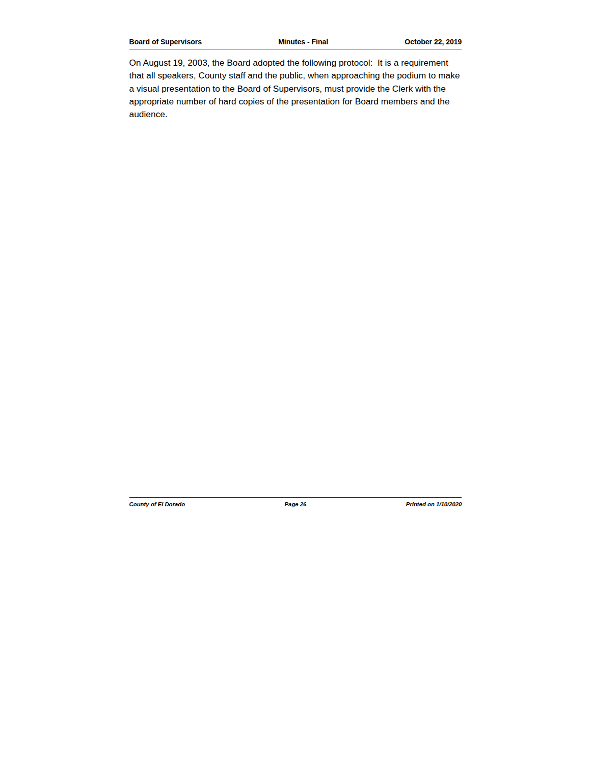Board of Supervisors Minutes - Final October 22, 2019
On August 19, 2003, the Board adopted the following protocol: It is a requirement that all speakers, County staff and the public, when approaching the podium to make a visual presentation to the Board of Supervisors, must provide the Clerk with the appropriate number of hard copies of the presentation for Board members and the audience.
County of El Dorado Page 26 Printed on 1/10/2020